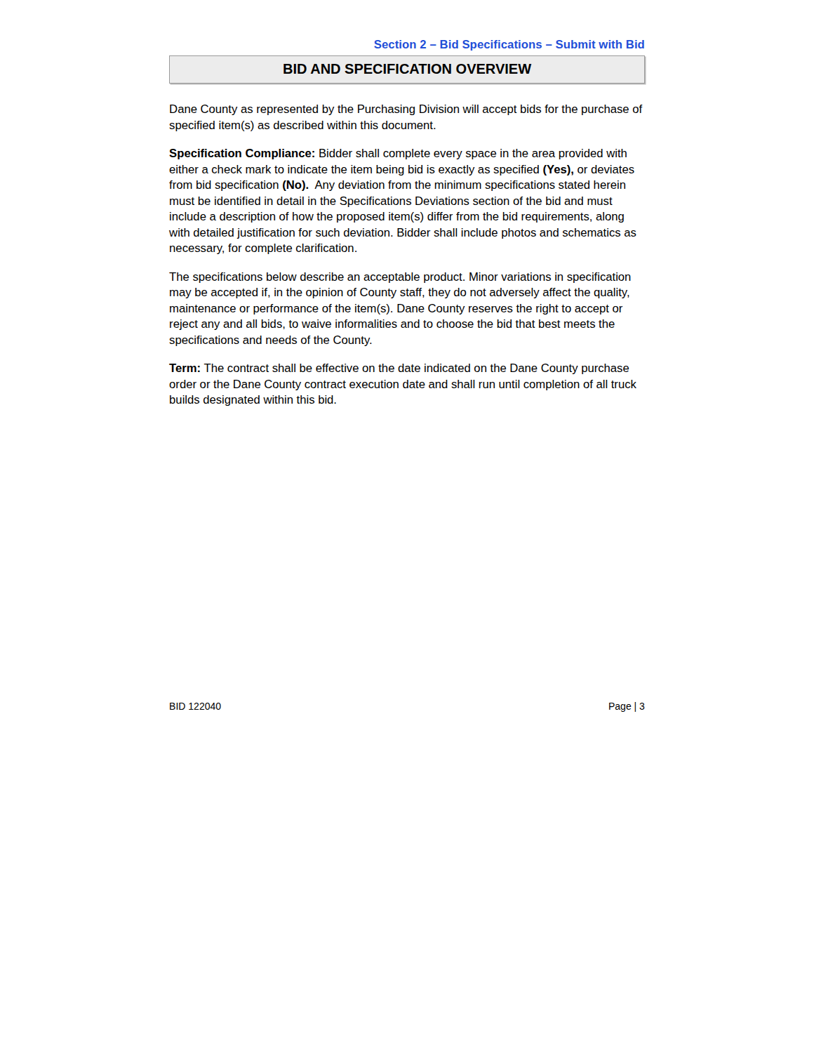Section 2 – Bid Specifications – Submit with Bid
BID AND SPECIFICATION OVERVIEW
Dane County as represented by the Purchasing Division will accept bids for the purchase of specified item(s) as described within this document.
Specification Compliance: Bidder shall complete every space in the area provided with either a check mark to indicate the item being bid is exactly as specified (Yes), or deviates from bid specification (No). Any deviation from the minimum specifications stated herein must be identified in detail in the Specifications Deviations section of the bid and must include a description of how the proposed item(s) differ from the bid requirements, along with detailed justification for such deviation. Bidder shall include photos and schematics as necessary, for complete clarification.
The specifications below describe an acceptable product. Minor variations in specification may be accepted if, in the opinion of County staff, they do not adversely affect the quality, maintenance or performance of the item(s). Dane County reserves the right to accept or reject any and all bids, to waive informalities and to choose the bid that best meets the specifications and needs of the County.
Term: The contract shall be effective on the date indicated on the Dane County purchase order or the Dane County contract execution date and shall run until completion of all truck builds designated within this bid.
BID 122040
Page | 3